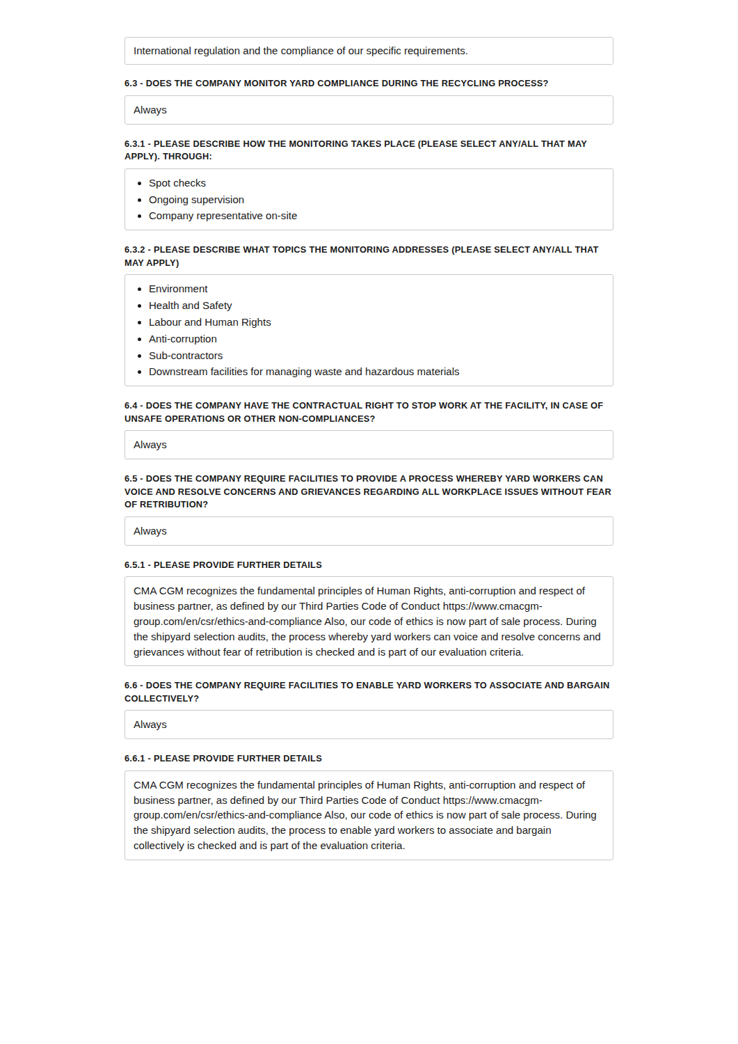International regulation and the compliance of our specific requirements.
6.3 - Does the company monitor yard compliance during the recycling process?
Always
6.3.1 - Please describe how the monitoring takes place (please select any/all that may apply). Through:
Spot checks
Ongoing supervision
Company representative on-site
6.3.2 - Please describe what topics the monitoring addresses (please select any/all that may apply)
Environment
Health and Safety
Labour and Human Rights
Anti-corruption
Sub-contractors
Downstream facilities for managing waste and hazardous materials
6.4 - Does the company have the contractual right to stop work at the facility, in case of unsafe operations or other non-compliances?
Always
6.5 - Does the company require facilities to provide a process whereby yard workers can voice and resolve concerns and grievances regarding all workplace issues without fear of retribution?
Always
6.5.1 - Please provide further details
CMA CGM recognizes the fundamental principles of Human Rights, anti-corruption and respect of business partner, as defined by our Third Parties Code of Conduct https://www.cmacgm-group.com/en/csr/ethics-and-compliance Also, our code of ethics is now part of sale process. During the shipyard selection audits, the process whereby yard workers can voice and resolve concerns and grievances without fear of retribution is checked and is part of our evaluation criteria.
6.6 - Does the company require facilities to enable yard workers to associate and bargain collectively?
Always
6.6.1 - Please provide further details
CMA CGM recognizes the fundamental principles of Human Rights, anti-corruption and respect of business partner, as defined by our Third Parties Code of Conduct https://www.cmacgm-group.com/en/csr/ethics-and-compliance Also, our code of ethics is now part of sale process. During the shipyard selection audits, the process to enable yard workers to associate and bargain collectively is checked and is part of the evaluation criteria.